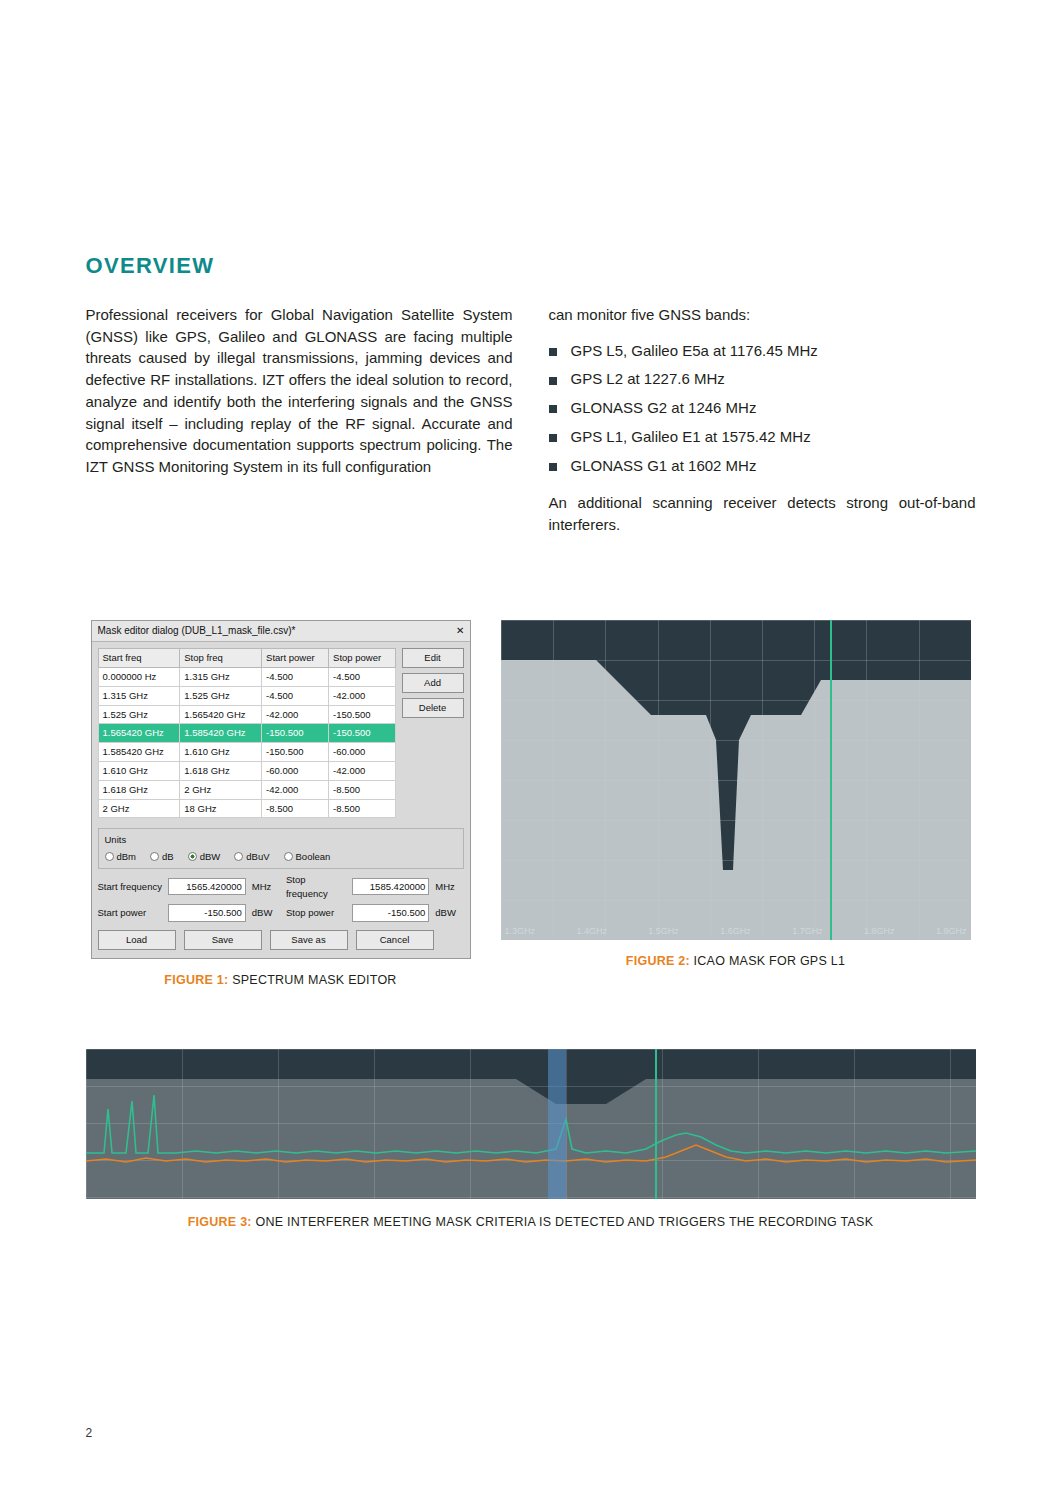OVERVIEW
Professional receivers for Global Navigation Satellite System (GNSS) like GPS, Galileo and GLONASS are facing multiple threats caused by illegal transmissions, jamming devices and defective RF installations. IZT offers the ideal solution to record, analyze and identify both the interfering signals and the GNSS signal itself – including replay of the RF signal. Accurate and comprehensive documentation supports spectrum policing. The IZT GNSS Monitoring System in its full configuration
can monitor five GNSS bands:
GPS L5, Galileo E5a at 1176.45 MHz
GPS L2 at 1227.6 MHz
GLONASS G2 at 1246 MHz
GPS L1, Galileo E1 at 1575.42 MHz
GLONASS G1 at 1602 MHz
An additional scanning receiver detects strong out-of-band interferers.
Mask editor dialog (DUB_L1_mask_file.csv)* ✕
| Start freq | Stop freq | Start power | Stop power |
| --- | --- | --- | --- |
| 0.000000 Hz | 1.315 GHz | -4.500 | -4.500 |
| 1.315 GHz | 1.525 GHz | -4.500 | -42.000 |
| 1.525 GHz | 1.565420 GHz | -42.000 | -150.500 |
| 1.565420 GHz | 1.585420 GHz | -150.500 | -150.500 |
| 1.585420 GHz | 1.610 GHz | -150.500 | -60.000 |
| 1.610 GHz | 1.618 GHz | -60.000 | -42.000 |
| 1.618 GHz | 2 GHz | -42.000 | -8.500 |
| 2 GHz | 18 GHz | -8.500 | -8.500 |
Edit
Add
Delete
Units
dBm dB dBW dBuV Boolean
Start frequency 1565.420000 MHz Stop frequency 1585.420000 MHz
Start power-150.500 dBW Stop power-150.500 dBW
Load
Save
Save as
Cancel
FIGURE 1: SPECTRUM MASK EDITOR
1.3GHz 1.4GHz 1.5GHz 1.6GHz 1.7GHz 1.8GHz 1.9GHz
FIGURE 2: ICAO MASK FOR GPS L1
FIGURE 3: ONE INTERFERER MEETING MASK CRITERIA IS DETECTED AND TRIGGERS THE RECORDING TASK
2